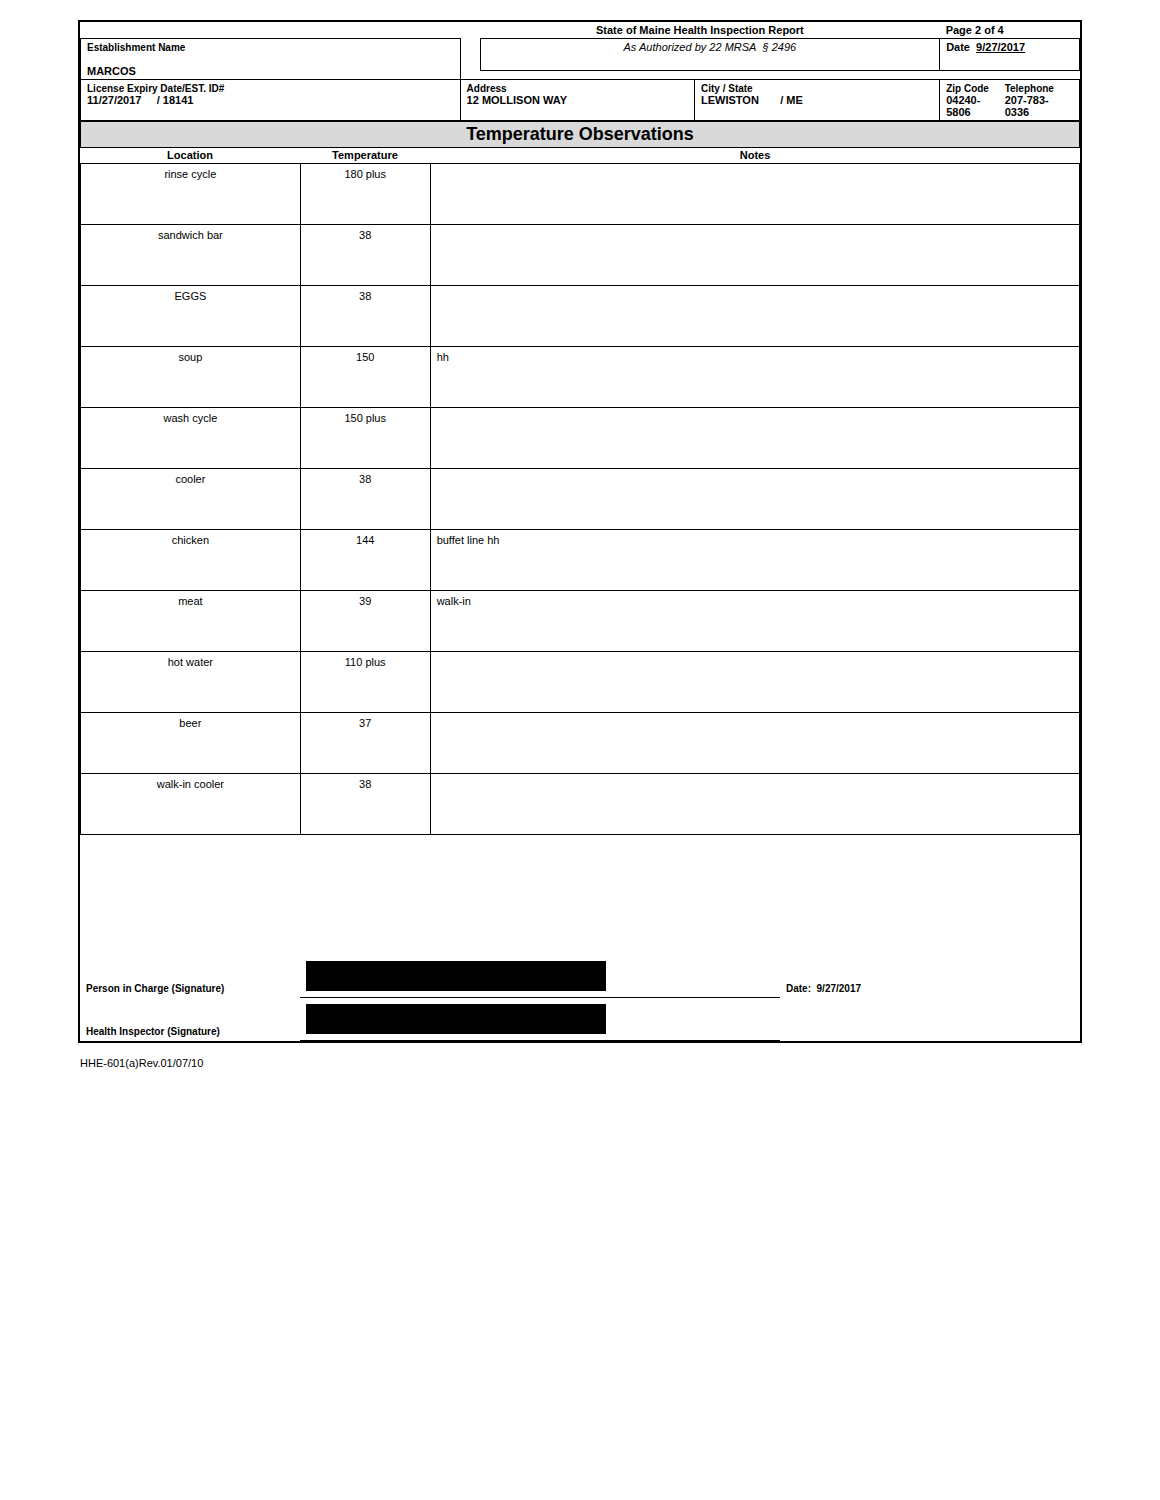| | State of Maine Health Inspection Report | Page 2 of 4 |
| Establishment Name MARCOS | | As Authorized by 22 MRSA § 2496 | Date 9/27/2017 |
| License Expiry Date/EST. ID# 11/27/2017 / 18141 | Address 12 MOLLISON WAY | City / State LEWISTON / ME | / Zip Code 04240-5806 / Telephone 207-783-0336 / |
Temperature Observations
| Location | Temperature | Notes |
| rinse cycle | 180 plus | |
| sandwich bar | 38 | |
| EGGS | 38 | |
| soup | 150 | hh |
| wash cycle | 150 plus | |
| cooler | 38 | |
| chicken | 144 | buffet line hh |
| meat | 39 | walk-in |
| hot water | 110 plus | |
| beer | 37 | |
| walk-in cooler | 38 | |
| Person in Charge (Signature) | | Date: 9/27/2017 |
| Health Inspector (Signature) | | |
HHE-601(a)Rev.01/07/10